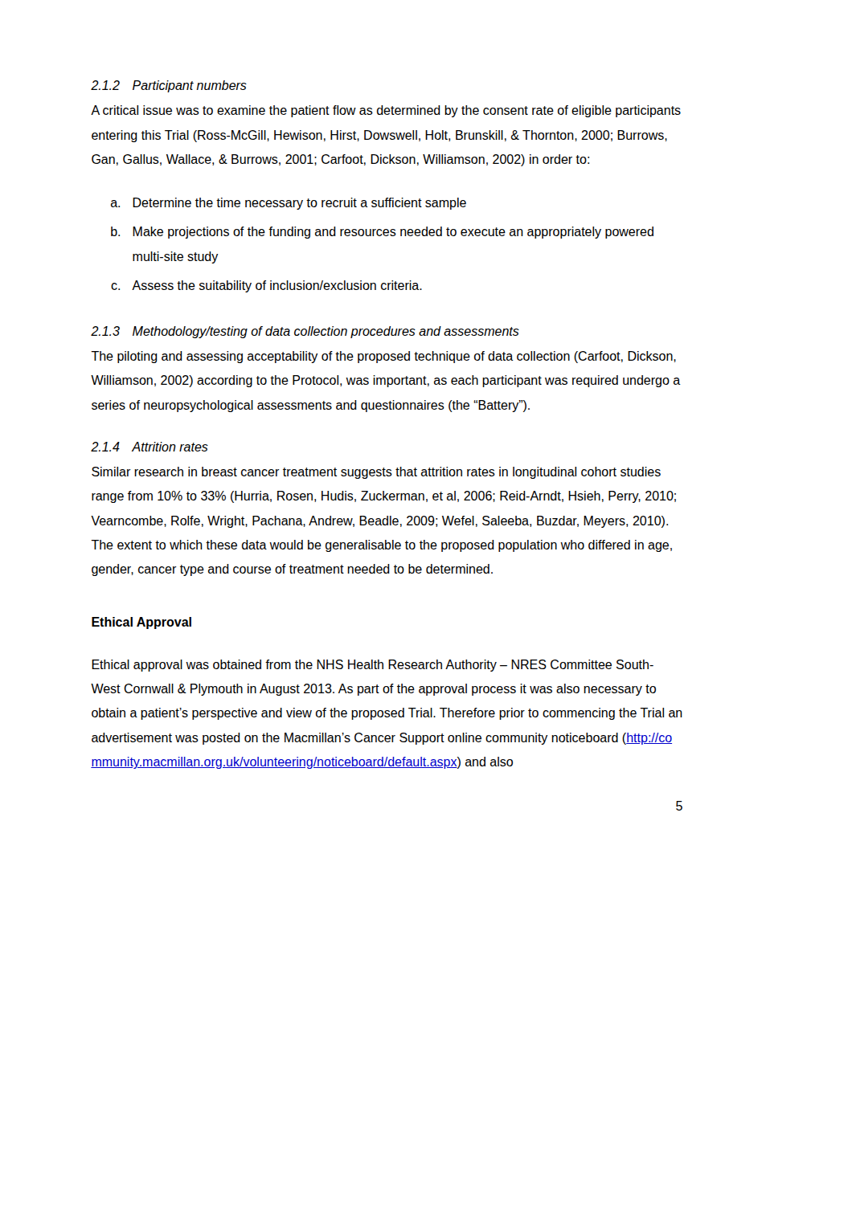2.1.2 Participant numbers
A critical issue was to examine the patient flow as determined by the consent rate of eligible participants entering this Trial (Ross-McGill, Hewison, Hirst, Dowswell, Holt, Brunskill, & Thornton, 2000; Burrows, Gan, Gallus, Wallace, & Burrows, 2001; Carfoot, Dickson, Williamson, 2002) in order to:
Determine the time necessary to recruit a sufficient sample
Make projections of the funding and resources needed to execute an appropriately powered multi-site study
Assess the suitability of inclusion/exclusion criteria.
2.1.3 Methodology/testing of data collection procedures and assessments
The piloting and assessing acceptability of the proposed technique of data collection (Carfoot, Dickson, Williamson, 2002) according to the Protocol, was important, as each participant was required undergo a series of neuropsychological assessments and questionnaires (the “Battery”).
2.1.4 Attrition rates
Similar research in breast cancer treatment suggests that attrition rates in longitudinal cohort studies range from 10% to 33% (Hurria, Rosen, Hudis, Zuckerman, et al, 2006; Reid-Arndt, Hsieh, Perry, 2010; Vearncombe, Rolfe, Wright, Pachana, Andrew, Beadle, 2009; Wefel, Saleeba, Buzdar, Meyers, 2010). The extent to which these data would be generalisable to the proposed population who differed in age, gender, cancer type and course of treatment needed to be determined.
Ethical Approval
Ethical approval was obtained from the NHS Health Research Authority – NRES Committee South-West Cornwall & Plymouth in August 2013. As part of the approval process it was also necessary to obtain a patient’s perspective and view of the proposed Trial. Therefore prior to commencing the Trial an advertisement was posted on the Macmillan’s Cancer Support online community noticeboard (http://community.macmillan.org.uk/volunteering/noticeboard/default.aspx) and also
5